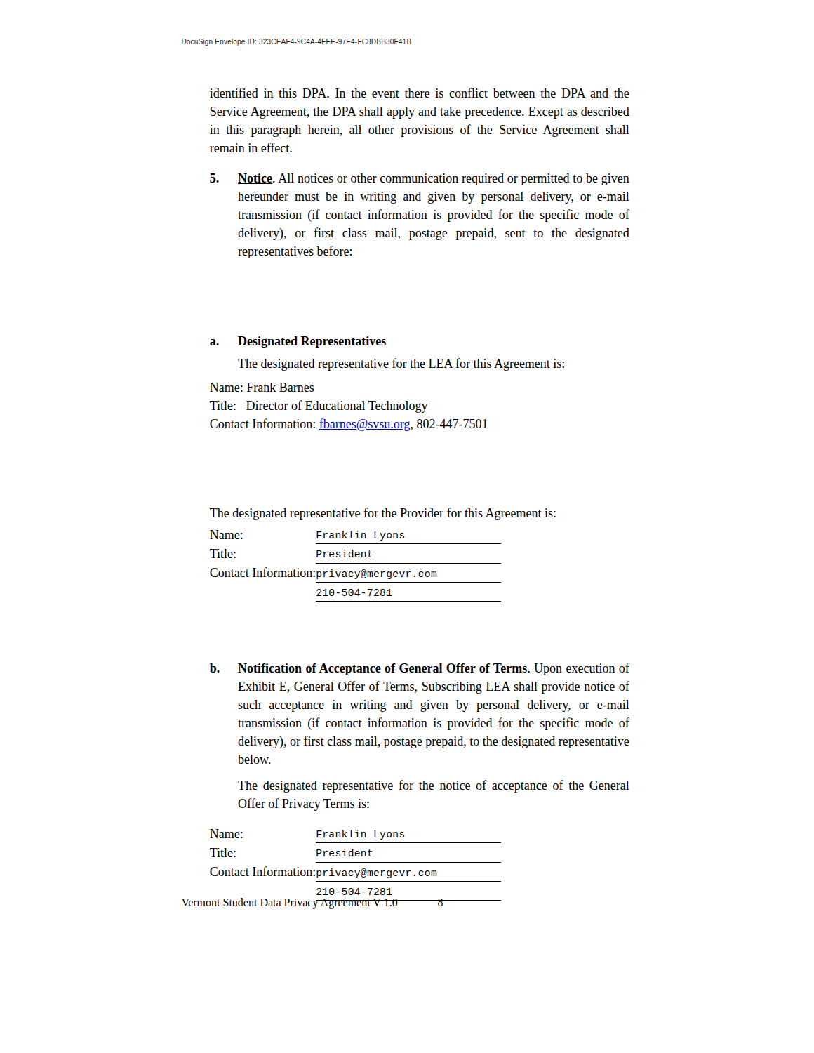DocuSign Envelope ID: 323CEAF4-9C4A-4FEE-97E4-FC8DBB30F41B
identified in this DPA. In the event there is conflict between the DPA and the Service Agreement, the DPA shall apply and take precedence. Except as described in this paragraph herein, all other provisions of the Service Agreement shall remain in effect.
5.
Notice. All notices or other communication required or permitted to be given hereunder must be in writing and given by personal delivery, or e-mail transmission (if contact information is provided for the specific mode of delivery), or first class mail, postage prepaid, sent to the designated representatives before:
a.
Designated Representatives
The designated representative for the LEA for this Agreement is:
Name: Frank Barnes
Title: Director of Educational Technology
Contact Information: fbarnes@svsu.org, 802-447-7501
The designated representative for the Provider for this Agreement is:
| Name: | Franklin Lyons |
| Title: | President |
| Contact Information: | privacy@mergevr.com |
| | 210-504-7281 |
b.
Notification of Acceptance of General Offer of Terms. Upon execution of Exhibit E, General Offer of Terms, Subscribing LEA shall provide notice of such acceptance in writing and given by personal delivery, or e-mail transmission (if contact information is provided for the specific mode of delivery), or first class mail, postage prepaid, to the designated representative below.
The designated representative for the notice of acceptance of the General Offer of Privacy Terms is:
| Name: | Franklin Lyons |
| Title: | President |
| Contact Information: | privacy@mergevr.com |
| | 210-504-7281 |
Vermont Student Data Privacy Agreement V 1.0 8